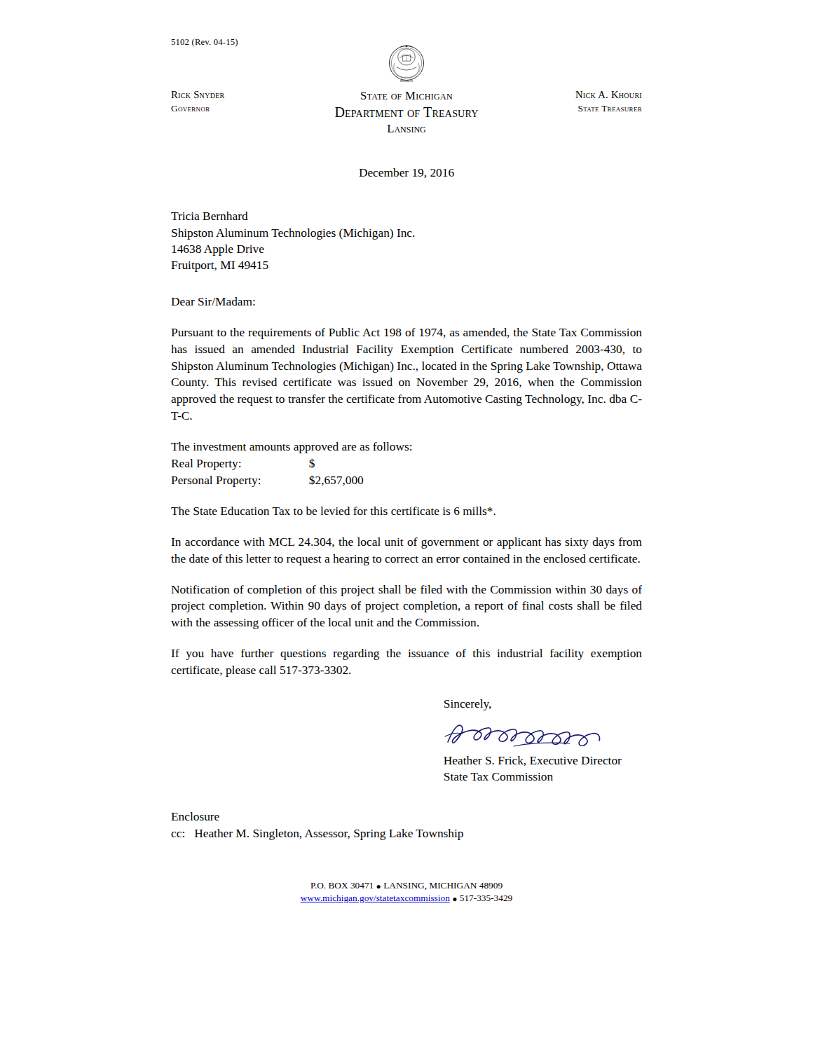5102 (Rev. 04-15)
MICHIGAN
| Rick Snyder Governor | State of Michigan Department of Treasury Lansing | Nick A. Khouri State Treasurer |
December 19, 2016
Tricia Bernhard
Shipston Aluminum Technologies (Michigan) Inc.
14638 Apple Drive
Fruitport, MI 49415
Dear Sir/Madam:
Pursuant to the requirements of Public Act 198 of 1974, as amended, the State Tax Commission has issued an amended Industrial Facility Exemption Certificate numbered 2003-430, to Shipston Aluminum Technologies (Michigan) Inc., located in the Spring Lake Township, Ottawa County. This revised certificate was issued on November 29, 2016, when the Commission approved the request to transfer the certificate from Automotive Casting Technology, Inc. dba C-T-C.
The investment amounts approved are as follows: Real Property:$ Personal Property:$2,657,000
The State Education Tax to be levied for this certificate is 6 mills*.
In accordance with MCL 24.304, the local unit of government or applicant has sixty days from the date of this letter to request a hearing to correct an error contained in the enclosed certificate.
Notification of completion of this project shall be filed with the Commission within 30 days of project completion. Within 90 days of project completion, a report of final costs shall be filed with the assessing officer of the local unit and the Commission.
If you have further questions regarding the issuance of this industrial facility exemption certificate, please call 517-373-3302.
Sincerely,
Heather S. Frick, Executive Director
State Tax Commission
Enclosure
cc: Heather M. Singleton, Assessor, Spring Lake Township
P.O. BOX 30471 ● LANSING, MICHIGAN 48909
www.michigan.gov/statetaxcommission ● 517-335-3429